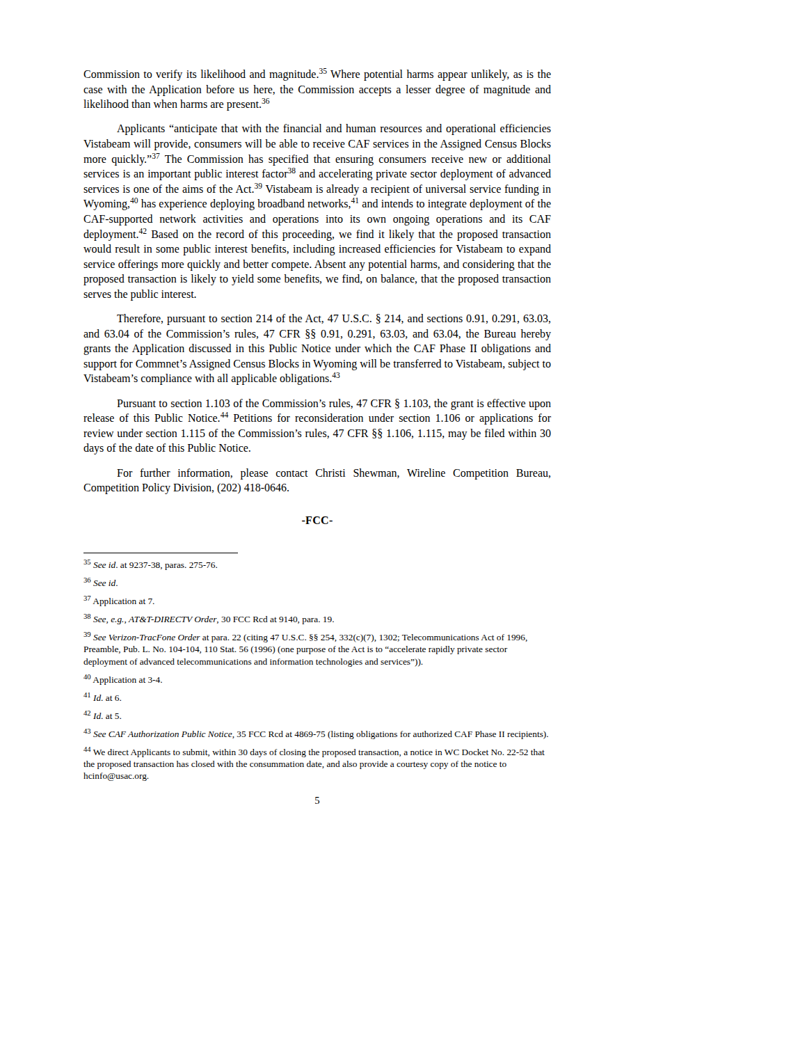Commission to verify its likelihood and magnitude.35 Where potential harms appear unlikely, as is the case with the Application before us here, the Commission accepts a lesser degree of magnitude and likelihood than when harms are present.36
Applicants “anticipate that with the financial and human resources and operational efficiencies Vistabeam will provide, consumers will be able to receive CAF services in the Assigned Census Blocks more quickly.”37 The Commission has specified that ensuring consumers receive new or additional services is an important public interest factor38 and accelerating private sector deployment of advanced services is one of the aims of the Act.39 Vistabeam is already a recipient of universal service funding in Wyoming,40 has experience deploying broadband networks,41 and intends to integrate deployment of the CAF-supported network activities and operations into its own ongoing operations and its CAF deployment.42 Based on the record of this proceeding, we find it likely that the proposed transaction would result in some public interest benefits, including increased efficiencies for Vistabeam to expand service offerings more quickly and better compete. Absent any potential harms, and considering that the proposed transaction is likely to yield some benefits, we find, on balance, that the proposed transaction serves the public interest.
Therefore, pursuant to section 214 of the Act, 47 U.S.C. § 214, and sections 0.91, 0.291, 63.03, and 63.04 of the Commission’s rules, 47 CFR §§ 0.91, 0.291, 63.03, and 63.04, the Bureau hereby grants the Application discussed in this Public Notice under which the CAF Phase II obligations and support for Commnet’s Assigned Census Blocks in Wyoming will be transferred to Vistabeam, subject to Vistabeam’s compliance with all applicable obligations.43
Pursuant to section 1.103 of the Commission’s rules, 47 CFR § 1.103, the grant is effective upon release of this Public Notice.44 Petitions for reconsideration under section 1.106 or applications for review under section 1.115 of the Commission’s rules, 47 CFR §§ 1.106, 1.115, may be filed within 30 days of the date of this Public Notice.
For further information, please contact Christi Shewman, Wireline Competition Bureau, Competition Policy Division, (202) 418-0646.
-FCC-
35 See id. at 9237-38, paras. 275-76.
36 See id.
37 Application at 7.
38 See, e.g., AT&T-DIRECTV Order, 30 FCC Rcd at 9140, para. 19.
39 See Verizon-TracFone Order at para. 22 (citing 47 U.S.C. §§ 254, 332(c)(7), 1302; Telecommunications Act of 1996, Preamble, Pub. L. No. 104-104, 110 Stat. 56 (1996) (one purpose of the Act is to “accelerate rapidly private sector deployment of advanced telecommunications and information technologies and services”)).
40 Application at 3-4.
41 Id. at 6.
42 Id. at 5.
43 See CAF Authorization Public Notice, 35 FCC Rcd at 4869-75 (listing obligations for authorized CAF Phase II recipients).
44 We direct Applicants to submit, within 30 days of closing the proposed transaction, a notice in WC Docket No. 22-52 that the proposed transaction has closed with the consummation date, and also provide a courtesy copy of the notice to hcinfo@usac.org.
5